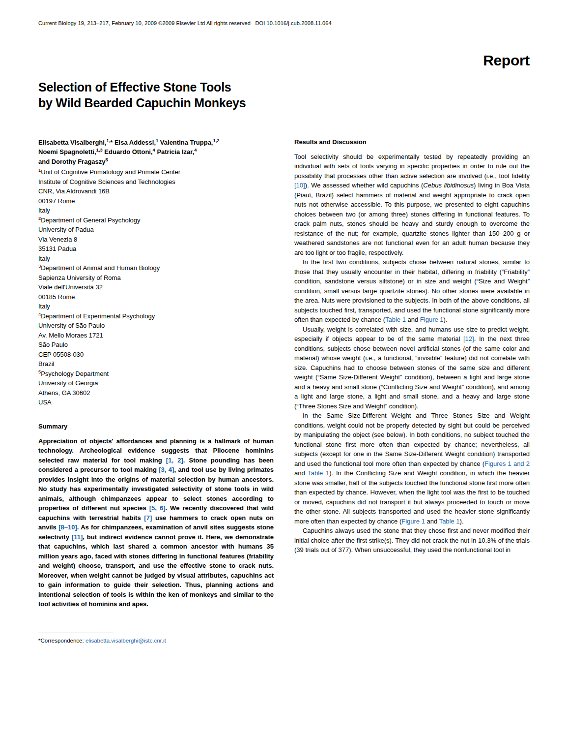Current Biology 19, 213–217, February 10, 2009 ©2009 Elsevier Ltd All rights reserved DOI 10.1016/j.cub.2008.11.064
Report
Selection of Effective Stone Tools
by Wild Bearded Capuchin Monkeys
Elisabetta Visalberghi,1,* Elsa Addessi,1 Valentina Truppa,1,2
Noemi Spagnoletti,1,3 Eduardo Ottoni,4 Patricia Izar,4
and Dorothy Fragaszy5
1Unit of Cognitive Primatology and Primate Center
Institute of Cognitive Sciences and Technologies
CNR, Via Aldrovandi 16B
00197 Rome
Italy
2Department of General Psychology
University of Padua
Via Venezia 8
35131 Padua
Italy
3Department of Animal and Human Biology
Sapienza University of Roma
Viale dell'Università 32
00185 Rome
Italy
4Department of Experimental Psychology
University of São Paulo
Av. Mello Moraes 1721
São Paulo
CEP 05508-030
Brazil
5Psychology Department
University of Georgia
Athens, GA 30602
USA
Summary
Appreciation of objects' affordances and planning is a hallmark of human technology. Archeological evidence suggests that Pliocene hominins selected raw material for tool making [1, 2]. Stone pounding has been considered a precursor to tool making [3, 4], and tool use by living primates provides insight into the origins of material selection by human ancestors. No study has experimentally investigated selectivity of stone tools in wild animals, although chimpanzees appear to select stones according to properties of different nut species [5, 6]. We recently discovered that wild capuchins with terrestrial habits [7] use hammers to crack open nuts on anvils [8–10]. As for chimpanzees, examination of anvil sites suggests stone selectivity [11], but indirect evidence cannot prove it. Here, we demonstrate that capuchins, which last shared a common ancestor with humans 35 million years ago, faced with stones differing in functional features (friability and weight) choose, transport, and use the effective stone to crack nuts. Moreover, when weight cannot be judged by visual attributes, capuchins act to gain information to guide their selection. Thus, planning actions and intentional selection of tools is within the ken of monkeys and similar to the tool activities of hominins and apes.
*Correspondence: elisabetta.visalberghi@istc.cnr.it
Results and Discussion
Tool selectivity should be experimentally tested by repeatedly providing an individual with sets of tools varying in specific properties in order to rule out the possibility that processes other than active selection are involved (i.e., tool fidelity [10]). We assessed whether wild capuchins (Cebus libidinosus) living in Boa Vista (Piauí, Brazil) select hammers of material and weight appropriate to crack open nuts not otherwise accessible. To this purpose, we presented to eight capuchins choices between two (or among three) stones differing in functional features. To crack palm nuts, stones should be heavy and sturdy enough to overcome the resistance of the nut; for example, quartzite stones lighter than 150–200 g or weathered sandstones are not functional even for an adult human because they are too light or too fragile, respectively.
In the first two conditions, subjects chose between natural stones, similar to those that they usually encounter in their habitat, differing in friability (“Friability” condition, sandstone versus siltstone) or in size and weight (“Size and Weight” condition, small versus large quartzite stones). No other stones were available in the area. Nuts were provisioned to the subjects. In both of the above conditions, all subjects touched first, transported, and used the functional stone significantly more often than expected by chance (Table 1 and Figure 1).
Usually, weight is correlated with size, and humans use size to predict weight, especially if objects appear to be of the same material [12]. In the next three conditions, subjects chose between novel artificial stones (of the same color and material) whose weight (i.e., a functional, “invisible” feature) did not correlate with size. Capuchins had to choose between stones of the same size and different weight (“Same Size-Different Weight” condition), between a light and large stone and a heavy and small stone (“Conflicting Size and Weight” condition), and among a light and large stone, a light and small stone, and a heavy and large stone (“Three Stones Size and Weight” condition).
In the Same Size-Different Weight and Three Stones Size and Weight conditions, weight could not be properly detected by sight but could be perceived by manipulating the object (see below). In both conditions, no subject touched the functional stone first more often than expected by chance; nevertheless, all subjects (except for one in the Same Size-Different Weight condition) transported and used the functional tool more often than expected by chance (Figures 1 and 2 and Table 1). In the Conflicting Size and Weight condition, in which the heavier stone was smaller, half of the subjects touched the functional stone first more often than expected by chance. However, when the light tool was the first to be touched or moved, capuchins did not transport it but always proceeded to touch or move the other stone. All subjects transported and used the heavier stone significantly more often than expected by chance (Figure 1 and Table 1).
Capuchins always used the stone that they chose first and never modified their initial choice after the first strike(s). They did not crack the nut in 10.3% of the trials (39 trials out of 377). When unsuccessful, they used the nonfunctional tool in